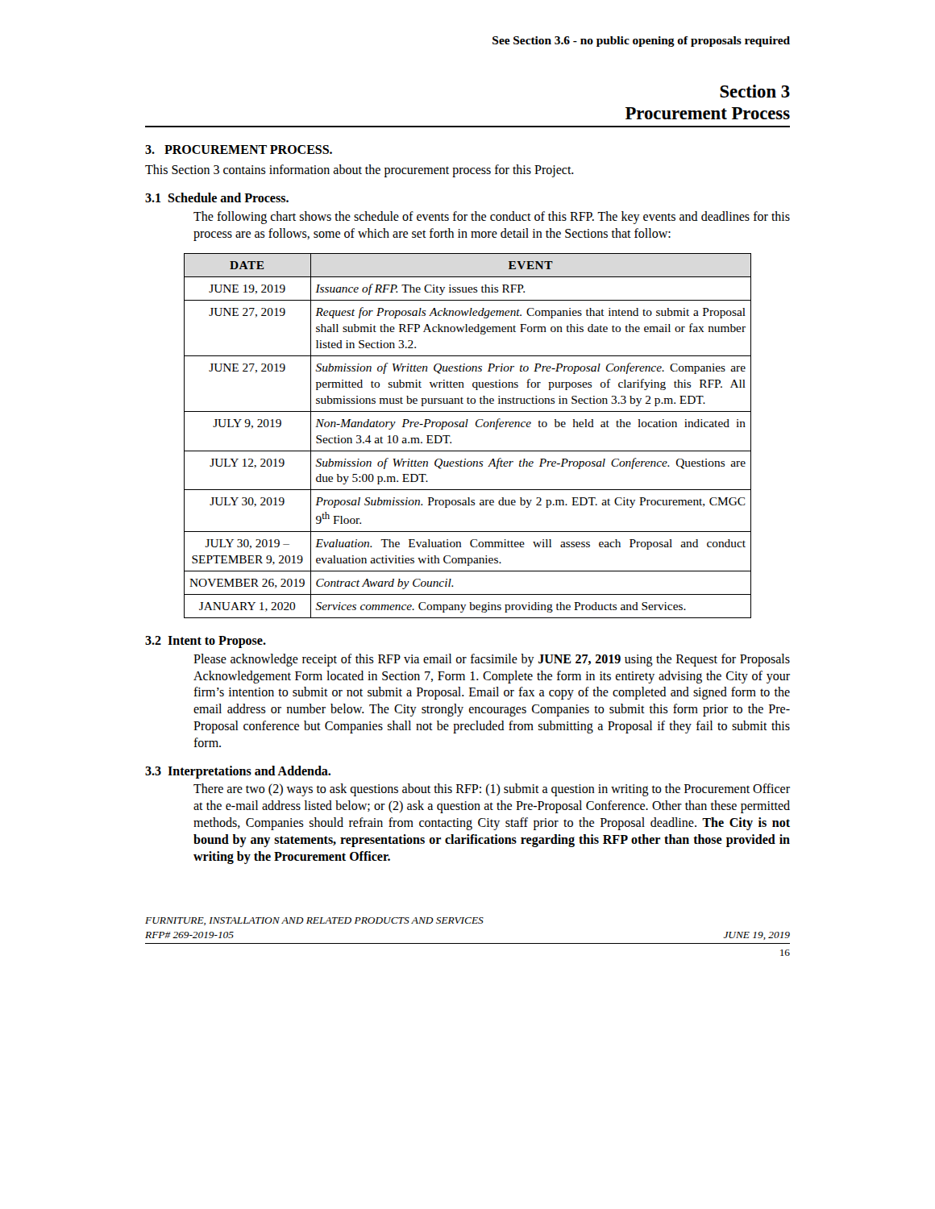See Section 3.6 - no public opening of proposals required
Section 3
Procurement Process
3. PROCUREMENT PROCESS.
This Section 3 contains information about the procurement process for this Project.
3.1 Schedule and Process.
The following chart shows the schedule of events for the conduct of this RFP. The key events and deadlines for this process are as follows, some of which are set forth in more detail in the Sections that follow:
| DATE | EVENT |
| --- | --- |
| JUNE 19, 2019 | Issuance of RFP. The City issues this RFP. |
| JUNE 27, 2019 | Request for Proposals Acknowledgement. Companies that intend to submit a Proposal shall submit the RFP Acknowledgement Form on this date to the email or fax number listed in Section 3.2. |
| JUNE 27, 2019 | Submission of Written Questions Prior to Pre-Proposal Conference. Companies are permitted to submit written questions for purposes of clarifying this RFP. All submissions must be pursuant to the instructions in Section 3.3 by 2 p.m. EDT. |
| JULY 9, 2019 | Non-Mandatory Pre-Proposal Conference to be held at the location indicated in Section 3.4 at 10 a.m. EDT. |
| JULY 12, 2019 | Submission of Written Questions After the Pre-Proposal Conference. Questions are due by 5:00 p.m. EDT. |
| JULY 30, 2019 | Proposal Submission. Proposals are due by 2 p.m. EDT. at City Procurement, CMGC 9 th Floor. |
| JULY 30, 2019 – SEPTEMBER 9, 2019 | Evaluation. The Evaluation Committee will assess each Proposal and conduct evaluation activities with Companies. |
| NOVEMBER 26, 2019 | Contract Award by Council. |
| JANUARY 1, 2020 | Services commence. Company begins providing the Products and Services. |
3.2 Intent to Propose.
Please acknowledge receipt of this RFP via email or facsimile by JUNE 27, 2019 using the Request for Proposals Acknowledgement Form located in Section 7, Form 1. Complete the form in its entirety advising the City of your firm’s intention to submit or not submit a Proposal. Email or fax a copy of the completed and signed form to the email address or number below. The City strongly encourages Companies to submit this form prior to the Pre-Proposal conference but Companies shall not be precluded from submitting a Proposal if they fail to submit this form.
3.3 Interpretations and Addenda.
There are two (2) ways to ask questions about this RFP: (1) submit a question in writing to the Procurement Officer at the e-mail address listed below; or (2) ask a question at the Pre-Proposal Conference. Other than these permitted methods, Companies should refrain from contacting City staff prior to the Proposal deadline. The City is not bound by any statements, representations or clarifications regarding this RFP other than those provided in writing by the Procurement Officer.
FURNITURE, INSTALLATION AND RELATED PRODUCTS AND SERVICES
RFP# 269-2019-105 JUNE 19, 2019
16